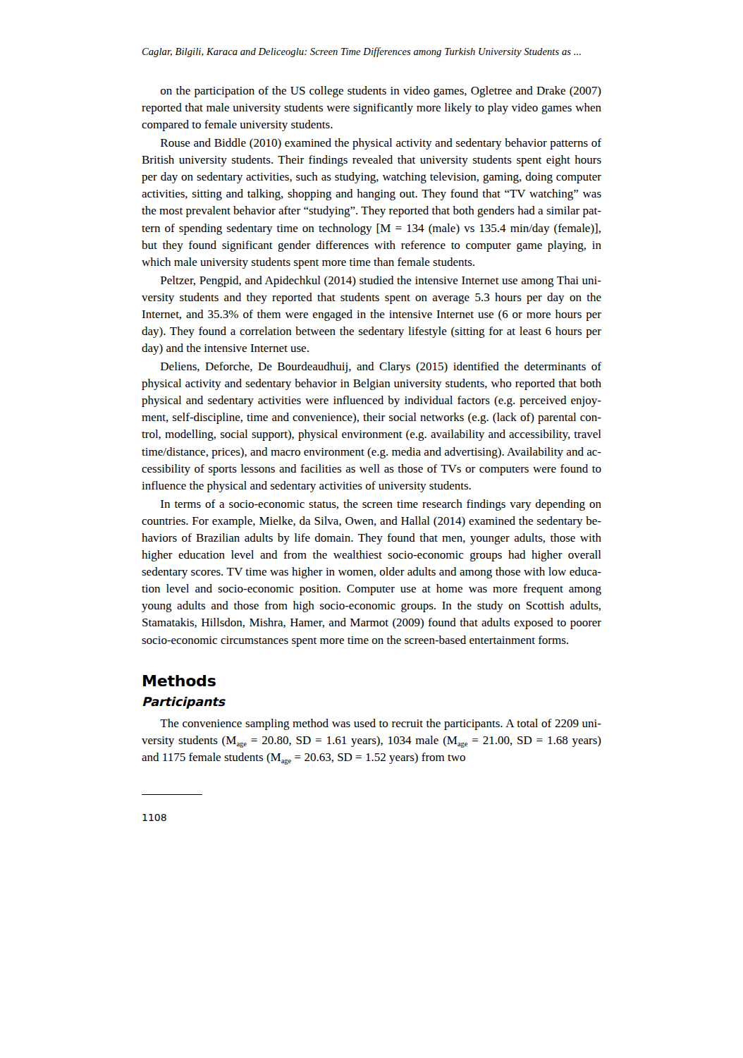Caglar, Bilgili, Karaca and Deliceoglu: Screen Time Differences among Turkish University Students as ...
on the participation of the US college students in video games, Ogletree and Drake (2007) reported that male university students were significantly more likely to play video games when compared to female university students.
Rouse and Biddle (2010) examined the physical activity and sedentary behavior patterns of British university students. Their findings revealed that university students spent eight hours per day on sedentary activities, such as studying, watching television, gaming, doing computer activities, sitting and talking, shopping and hanging out. They found that “TV watching” was the most prevalent behavior after “studying”. They reported that both genders had a similar pattern of spending sedentary time on technology [M = 134 (male) vs 135.4 min/day (female)], but they found significant gender differences with reference to computer game playing, in which male university students spent more time than female students.
Peltzer, Pengpid, and Apidechkul (2014) studied the intensive Internet use among Thai university students and they reported that students spent on average 5.3 hours per day on the Internet, and 35.3% of them were engaged in the intensive Internet use (6 or more hours per day). They found a correlation between the sedentary lifestyle (sitting for at least 6 hours per day) and the intensive Internet use.
Deliens, Deforche, De Bourdeaudhuij, and Clarys (2015) identified the determinants of physical activity and sedentary behavior in Belgian university students, who reported that both physical and sedentary activities were influenced by individual factors (e.g. perceived enjoyment, self-discipline, time and convenience), their social networks (e.g. (lack of) parental control, modelling, social support), physical environment (e.g. availability and accessibility, travel time/distance, prices), and macro environment (e.g. media and advertising). Availability and accessibility of sports lessons and facilities as well as those of TVs or computers were found to influence the physical and sedentary activities of university students.
In terms of a socio-economic status, the screen time research findings vary depending on countries. For example, Mielke, da Silva, Owen, and Hallal (2014) examined the sedentary behaviors of Brazilian adults by life domain. They found that men, younger adults, those with higher education level and from the wealthiest socio-economic groups had higher overall sedentary scores. TV time was higher in women, older adults and among those with low education level and socio-economic position. Computer use at home was more frequent among young adults and those from high socio-economic groups. In the study on Scottish adults, Stamatakis, Hillsdon, Mishra, Hamer, and Marmot (2009) found that adults exposed to poorer socio-economic circumstances spent more time on the screen-based entertainment forms.
Methods
Participants
The convenience sampling method was used to recruit the participants. A total of 2209 university students (Mage = 20.80, SD = 1.61 years), 1034 male (Mage = 21.00, SD = 1.68 years) and 1175 female students (Mage = 20.63, SD = 1.52 years) from two
1108